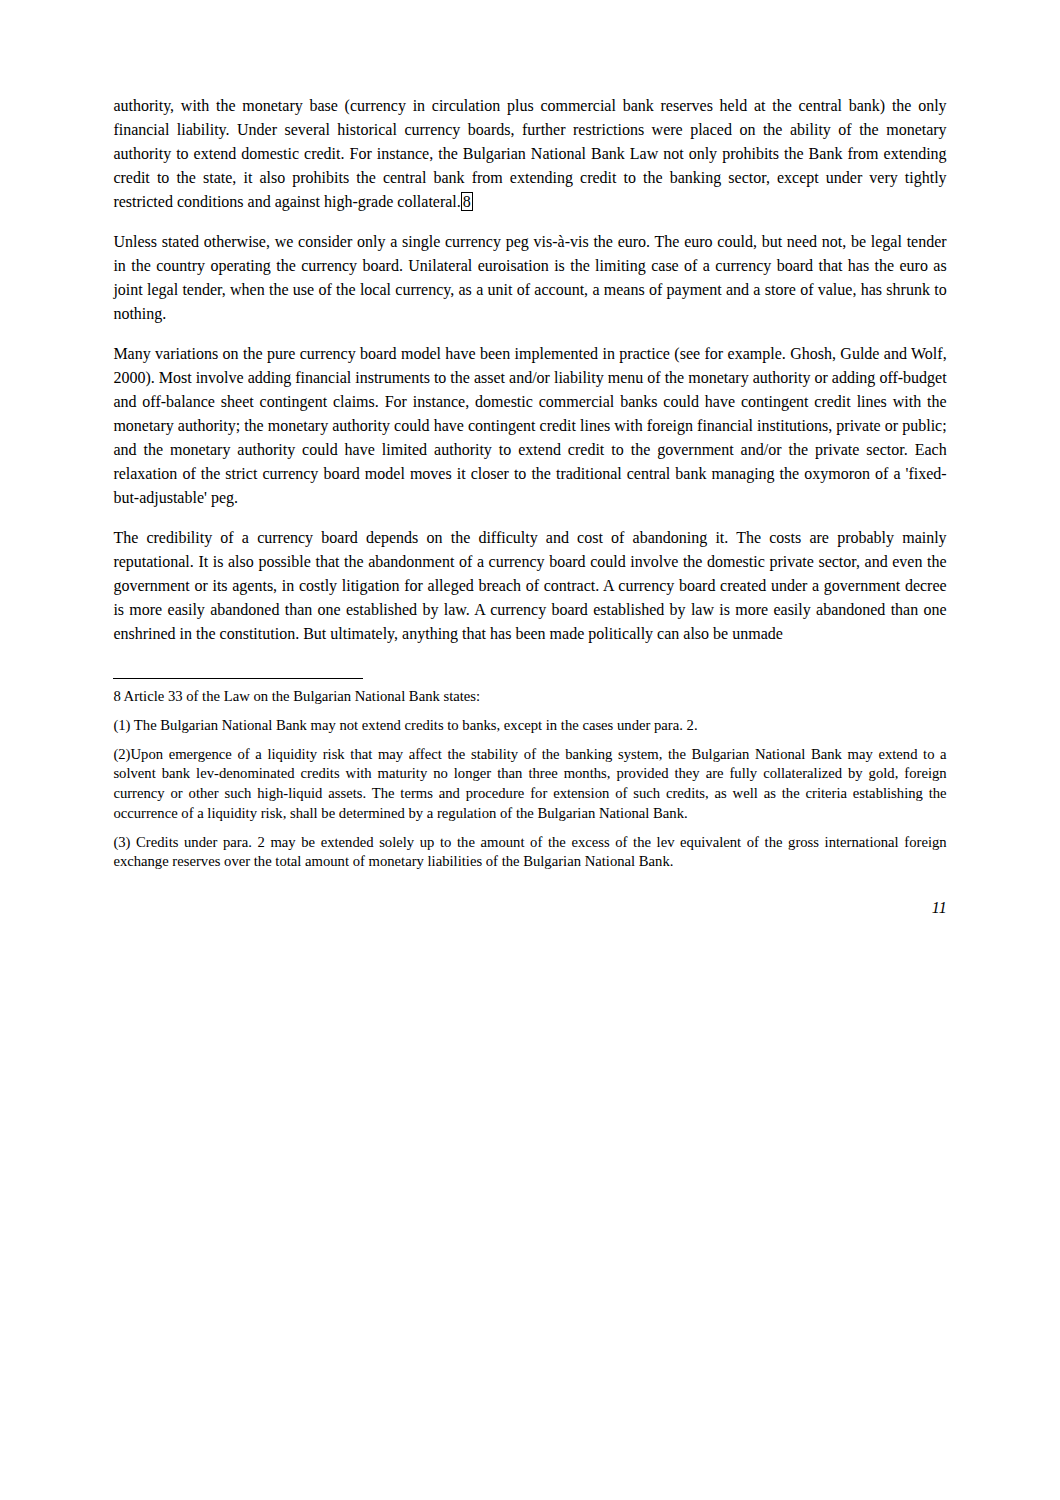authority, with the monetary base (currency in circulation plus commercial bank reserves held at the central bank) the only financial liability. Under several historical currency boards, further restrictions were placed on the ability of the monetary authority to extend domestic credit. For instance, the Bulgarian National Bank Law not only prohibits the Bank from extending credit to the state, it also prohibits the central bank from extending credit to the banking sector, except under very tightly restricted conditions and against high-grade collateral.8
Unless stated otherwise, we consider only a single currency peg vis-à-vis the euro. The euro could, but need not, be legal tender in the country operating the currency board. Unilateral euroisation is the limiting case of a currency board that has the euro as joint legal tender, when the use of the local currency, as a unit of account, a means of payment and a store of value, has shrunk to nothing.
Many variations on the pure currency board model have been implemented in practice (see for example. Ghosh, Gulde and Wolf, 2000). Most involve adding financial instruments to the asset and/or liability menu of the monetary authority or adding off-budget and off-balance sheet contingent claims. For instance, domestic commercial banks could have contingent credit lines with the monetary authority; the monetary authority could have contingent credit lines with foreign financial institutions, private or public; and the monetary authority could have limited authority to extend credit to the government and/or the private sector. Each relaxation of the strict currency board model moves it closer to the traditional central bank managing the oxymoron of a 'fixed-but-adjustable' peg.
The credibility of a currency board depends on the difficulty and cost of abandoning it. The costs are probably mainly reputational. It is also possible that the abandonment of a currency board could involve the domestic private sector, and even the government or its agents, in costly litigation for alleged breach of contract. A currency board created under a government decree is more easily abandoned than one established by law. A currency board established by law is more easily abandoned than one enshrined in the constitution. But ultimately, anything that has been made politically can also be unmade
8 Article 33 of the Law on the Bulgarian National Bank states:
(1) The Bulgarian National Bank may not extend credits to banks, except in the cases under para. 2.
(2)Upon emergence of a liquidity risk that may affect the stability of the banking system, the Bulgarian National Bank may extend to a solvent bank lev-denominated credits with maturity no longer than three months, provided they are fully collateralized by gold, foreign currency or other such high-liquid assets. The terms and procedure for extension of such credits, as well as the criteria establishing the occurrence of a liquidity risk, shall be determined by a regulation of the Bulgarian National Bank.
(3) Credits under para. 2 may be extended solely up to the amount of the excess of the lev equivalent of the gross international foreign exchange reserves over the total amount of monetary liabilities of the Bulgarian National Bank.
11